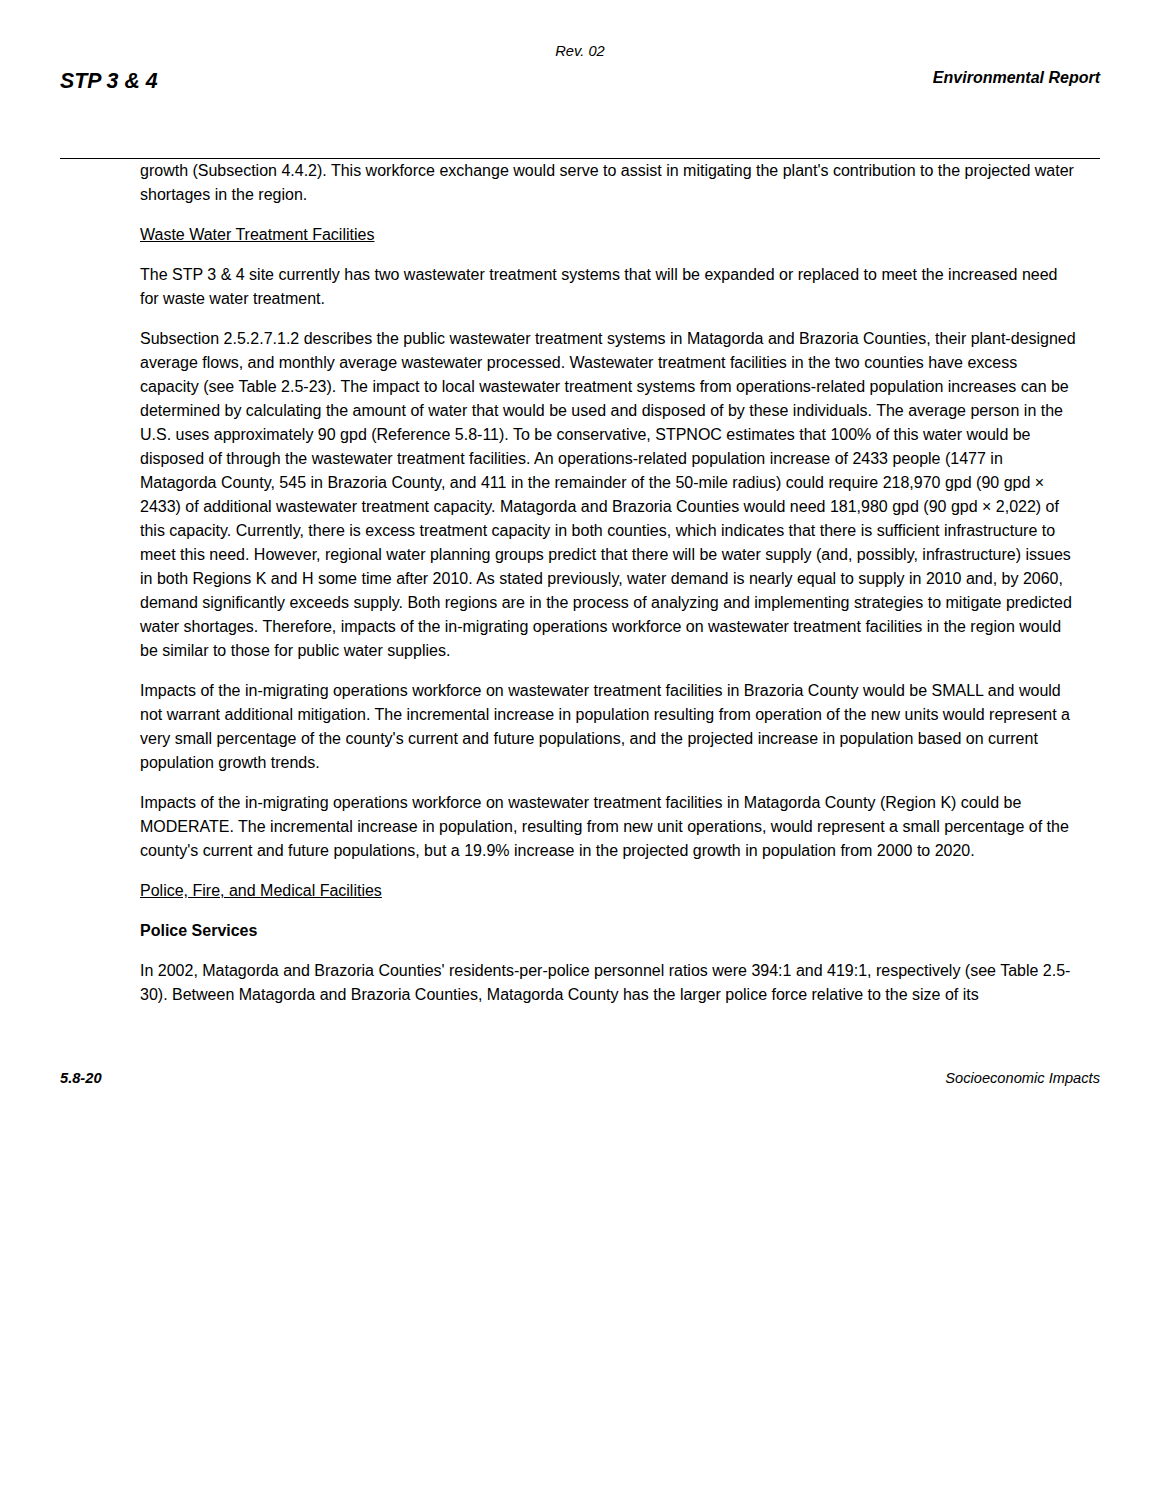Rev. 02
STP 3 & 4
Environmental Report
growth (Subsection 4.4.2). This workforce exchange would serve to assist in mitigating the plant's contribution to the projected water shortages in the region.
Waste Water Treatment Facilities
The STP 3 & 4 site currently has two wastewater treatment systems that will be expanded or replaced to meet the increased need for waste water treatment.
Subsection 2.5.2.7.1.2 describes the public wastewater treatment systems in Matagorda and Brazoria Counties, their plant-designed average flows, and monthly average wastewater processed. Wastewater treatment facilities in the two counties have excess capacity (see Table 2.5-23). The impact to local wastewater treatment systems from operations-related population increases can be determined by calculating the amount of water that would be used and disposed of by these individuals. The average person in the U.S. uses approximately 90 gpd (Reference 5.8-11). To be conservative, STPNOC estimates that 100% of this water would be disposed of through the wastewater treatment facilities. An operations-related population increase of 2433 people (1477 in Matagorda County, 545 in Brazoria County, and 411 in the remainder of the 50-mile radius) could require 218,970 gpd (90 gpd × 2433) of additional wastewater treatment capacity. Matagorda and Brazoria Counties would need 181,980 gpd (90 gpd × 2,022) of this capacity. Currently, there is excess treatment capacity in both counties, which indicates that there is sufficient infrastructure to meet this need. However, regional water planning groups predict that there will be water supply (and, possibly, infrastructure) issues in both Regions K and H some time after 2010. As stated previously, water demand is nearly equal to supply in 2010 and, by 2060, demand significantly exceeds supply. Both regions are in the process of analyzing and implementing strategies to mitigate predicted water shortages. Therefore, impacts of the in-migrating operations workforce on wastewater treatment facilities in the region would be similar to those for public water supplies.
Impacts of the in-migrating operations workforce on wastewater treatment facilities in Brazoria County would be SMALL and would not warrant additional mitigation. The incremental increase in population resulting from operation of the new units would represent a very small percentage of the county's current and future populations, and the projected increase in population based on current population growth trends.
Impacts of the in-migrating operations workforce on wastewater treatment facilities in Matagorda County (Region K) could be MODERATE. The incremental increase in population, resulting from new unit operations, would represent a small percentage of the county's current and future populations, but a 19.9% increase in the projected growth in population from 2000 to 2020.
Police, Fire, and Medical Facilities
Police Services
In 2002, Matagorda and Brazoria Counties' residents-per-police personnel ratios were 394:1 and 419:1, respectively (see Table 2.5-30). Between Matagorda and Brazoria Counties, Matagorda County has the larger police force relative to the size of its
5.8-20
Socioeconomic Impacts